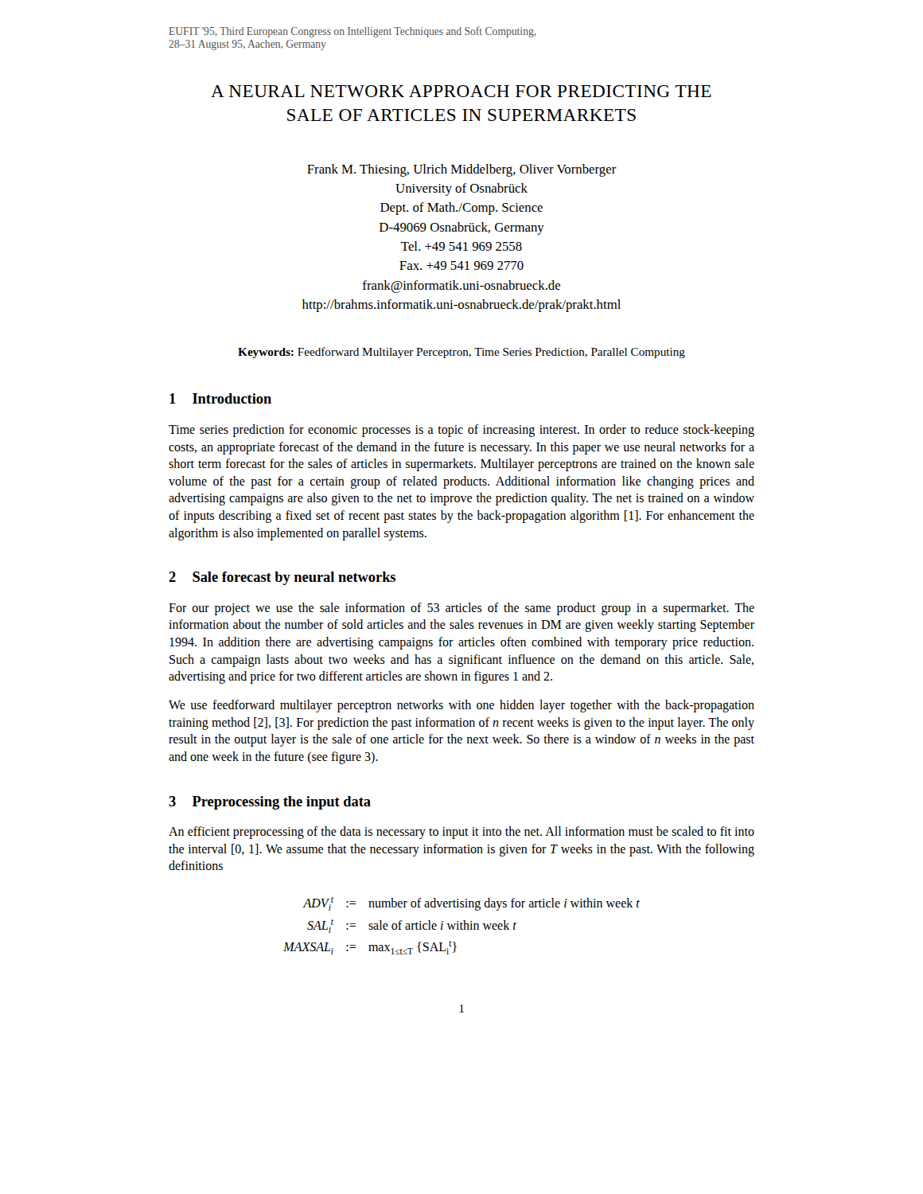EUFIT '95, Third European Congress on Intelligent Techniques and Soft Computing,
28–31 August 95, Aachen, Germany
A Neural Network Approach for Predicting the
Sale of Articles in Supermarkets
Frank M. Thiesing, Ulrich Middelberg, Oliver Vornberger
University of Osnabrück
Dept. of Math./Comp. Science
D-49069 Osnabrück, Germany
Tel. +49 541 969 2558
Fax. +49 541 969 2770
frank@informatik.uni-osnabrueck.de
http://brahms.informatik.uni-osnabrueck.de/prak/prakt.html
Keywords: Feedforward Multilayer Perceptron, Time Series Prediction, Parallel Computing
1 Introduction
Time series prediction for economic processes is a topic of increasing interest. In order to reduce stock-keeping costs, an appropriate forecast of the demand in the future is necessary. In this paper we use neural networks for a short term forecast for the sales of articles in supermarkets. Multilayer perceptrons are trained on the known sale volume of the past for a certain group of related products. Additional information like changing prices and advertising campaigns are also given to the net to improve the prediction quality. The net is trained on a window of inputs describing a fixed set of recent past states by the back-propagation algorithm [1]. For enhancement the algorithm is also implemented on parallel systems.
2 Sale forecast by neural networks
For our project we use the sale information of 53 articles of the same product group in a supermarket. The information about the number of sold articles and the sales revenues in DM are given weekly starting September 1994. In addition there are advertising campaigns for articles often combined with temporary price reduction. Such a campaign lasts about two weeks and has a significant influence on the demand on this article. Sale, advertising and price for two different articles are shown in figures 1 and 2.
We use feedforward multilayer perceptron networks with one hidden layer together with the back-propagation training method [2], [3]. For prediction the past information of n recent weeks is given to the input layer. The only result in the output layer is the sale of one article for the next week. So there is a window of n weeks in the past and one week in the future (see figure 3).
3 Preprocessing the input data
An efficient preprocessing of the data is necessary to input it into the net. All information must be scaled to fit into the interval [0, 1]. We assume that the necessary information is given for T weeks in the past. With the following definitions
| ADV i t | := | number of advertising days for article i within week t |
| SAL i t | := | sale of article i within week t |
| MAXSAL i | := | max 1≤t≤T {SAL i t } |
1